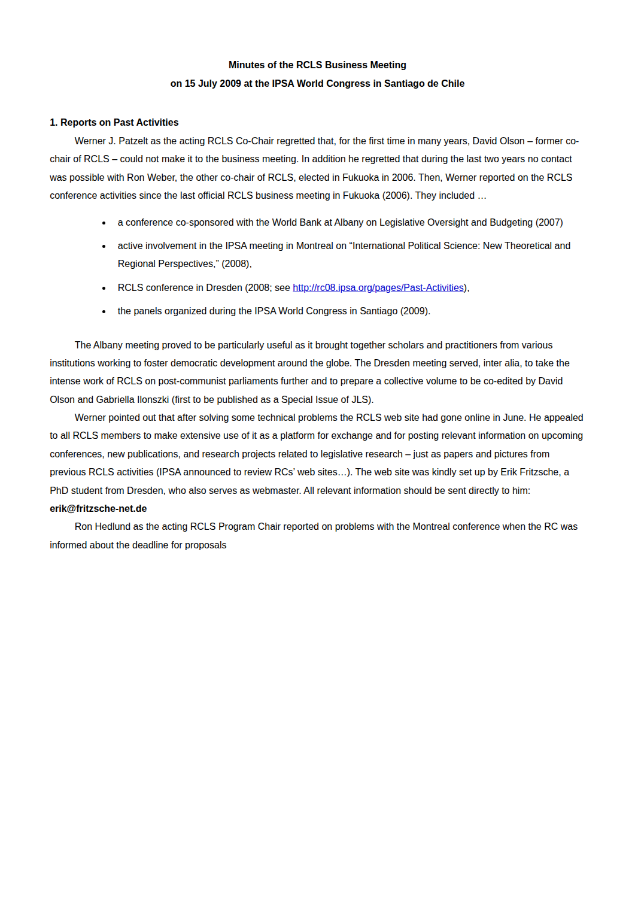Minutes of the RCLS Business Meeting
on 15 July 2009 at the IPSA World Congress in Santiago de Chile
1. Reports on Past Activities
Werner J. Patzelt as the acting RCLS Co-Chair regretted that, for the first time in many years, David Olson – former co-chair of RCLS – could not make it to the business meeting. In addition he regretted that during the last two years no contact was possible with Ron Weber, the other co-chair of RCLS, elected in Fukuoka in 2006. Then, Werner reported on the RCLS conference activities since the last official RCLS business meeting in Fukuoka (2006). They included …
a conference co-sponsored with the World Bank at Albany on Legislative Oversight and Budgeting (2007)
active involvement in the IPSA meeting in Montreal on “International Political Science: New Theoretical and Regional Perspectives,” (2008),
RCLS conference in Dresden (2008; see http://rc08.ipsa.org/pages/Past-Activities),
the panels organized during the IPSA World Congress in Santiago (2009).
The Albany meeting proved to be particularly useful as it brought together scholars and practitioners from various institutions working to foster democratic development around the globe. The Dresden meeting served, inter alia, to take the intense work of RCLS on post-communist parliaments further and to prepare a collective volume to be co-edited by David Olson and Gabriella Ilonszki (first to be published as a Special Issue of JLS).
Werner pointed out that after solving some technical problems the RCLS web site had gone online in June. He appealed to all RCLS members to make extensive use of it as a platform for exchange and for posting relevant information on upcoming conferences, new publications, and research projects related to legislative research – just as papers and pictures from previous RCLS activities (IPSA announced to review RCs’ web sites…). The web site was kindly set up by Erik Fritzsche, a PhD student from Dresden, who also serves as webmaster. All relevant information should be sent directly to him: erik@fritzsche-net.de
Ron Hedlund as the acting RCLS Program Chair reported on problems with the Montreal conference when the RC was informed about the deadline for proposals